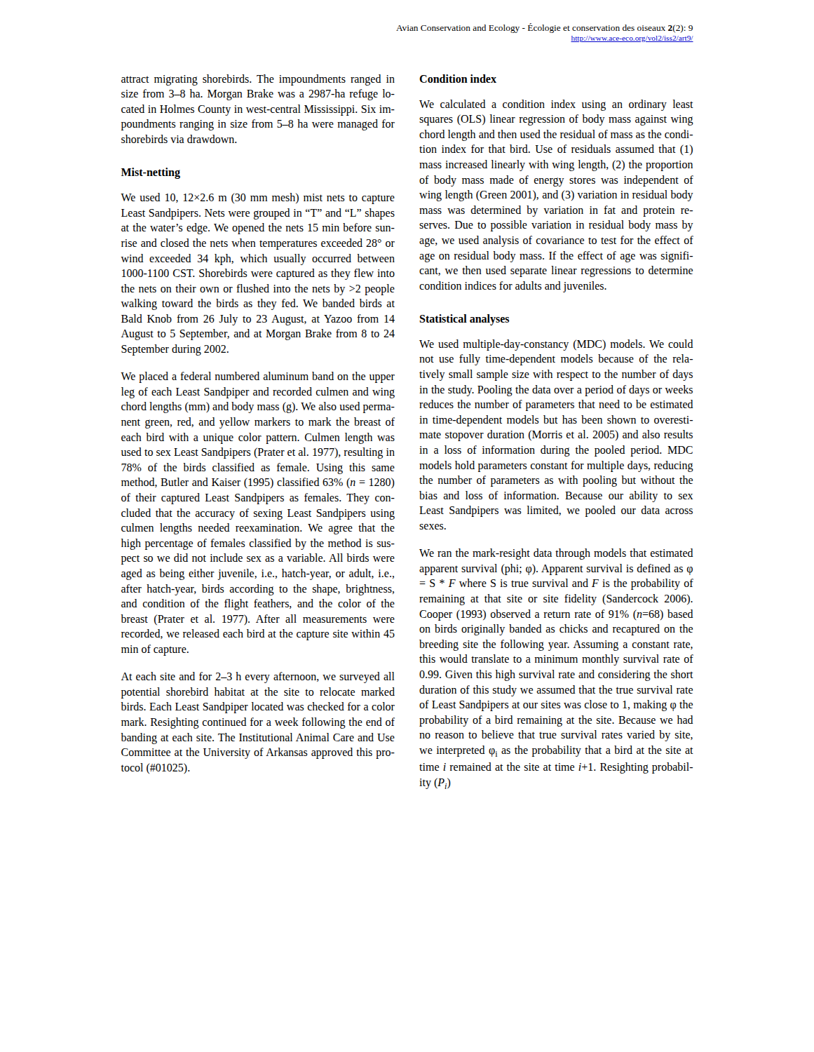Avian Conservation and Ecology - Écologie et conservation des oiseaux 2(2): 9 http://www.ace-eco.org/vol2/iss2/art9/
attract migrating shorebirds. The impoundments ranged in size from 3–8 ha. Morgan Brake was a 2987-ha refuge located in Holmes County in west-central Mississippi. Six impoundments ranging in size from 5–8 ha were managed for shorebirds via drawdown.
Mist-netting
We used 10, 12×2.6 m (30 mm mesh) mist nets to capture Least Sandpipers. Nets were grouped in “T” and “L” shapes at the water’s edge. We opened the nets 15 min before sunrise and closed the nets when temperatures exceeded 28° or wind exceeded 34 kph, which usually occurred between 1000-1100 CST. Shorebirds were captured as they flew into the nets on their own or flushed into the nets by >2 people walking toward the birds as they fed. We banded birds at Bald Knob from 26 July to 23 August, at Yazoo from 14 August to 5 September, and at Morgan Brake from 8 to 24 September during 2002.
We placed a federal numbered aluminum band on the upper leg of each Least Sandpiper and recorded culmen and wing chord lengths (mm) and body mass (g). We also used permanent green, red, and yellow markers to mark the breast of each bird with a unique color pattern. Culmen length was used to sex Least Sandpipers (Prater et al. 1977), resulting in 78% of the birds classified as female. Using this same method, Butler and Kaiser (1995) classified 63% (n = 1280) of their captured Least Sandpipers as females. They concluded that the accuracy of sexing Least Sandpipers using culmen lengths needed reexamination. We agree that the high percentage of females classified by the method is suspect so we did not include sex as a variable. All birds were aged as being either juvenile, i.e., hatch-year, or adult, i.e., after hatch-year, birds according to the shape, brightness, and condition of the flight feathers, and the color of the breast (Prater et al. 1977). After all measurements were recorded, we released each bird at the capture site within 45 min of capture.
At each site and for 2–3 h every afternoon, we surveyed all potential shorebird habitat at the site to relocate marked birds. Each Least Sandpiper located was checked for a color mark. Resighting continued for a week following the end of banding at each site. The Institutional Animal Care and Use Committee at the University of Arkansas approved this protocol (#01025).
Condition index
We calculated a condition index using an ordinary least squares (OLS) linear regression of body mass against wing chord length and then used the residual of mass as the condition index for that bird. Use of residuals assumed that (1) mass increased linearly with wing length, (2) the proportion of body mass made of energy stores was independent of wing length (Green 2001), and (3) variation in residual body mass was determined by variation in fat and protein reserves. Due to possible variation in residual body mass by age, we used analysis of covariance to test for the effect of age on residual body mass. If the effect of age was significant, we then used separate linear regressions to determine condition indices for adults and juveniles.
Statistical analyses
We used multiple-day-constancy (MDC) models. We could not use fully time-dependent models because of the relatively small sample size with respect to the number of days in the study. Pooling the data over a period of days or weeks reduces the number of parameters that need to be estimated in time-dependent models but has been shown to overestimate stopover duration (Morris et al. 2005) and also results in a loss of information during the pooled period. MDC models hold parameters constant for multiple days, reducing the number of parameters as with pooling but without the bias and loss of information. Because our ability to sex Least Sandpipers was limited, we pooled our data across sexes.
We ran the mark-resight data through models that estimated apparent survival (phi; φ). Apparent survival is defined as φ = S * F where S is true survival and F is the probability of remaining at that site or site fidelity (Sandercock 2006). Cooper (1993) observed a return rate of 91% (n=68) based on birds originally banded as chicks and recaptured on the breeding site the following year. Assuming a constant rate, this would translate to a minimum monthly survival rate of 0.99. Given this high survival rate and considering the short duration of this study we assumed that the true survival rate of Least Sandpipers at our sites was close to 1, making φ the probability of a bird remaining at the site. Because we had no reason to believe that true survival rates varied by site, we interpreted φi as the probability that a bird at the site at time i remained at the site at time i+1. Resighting probability (Pi)